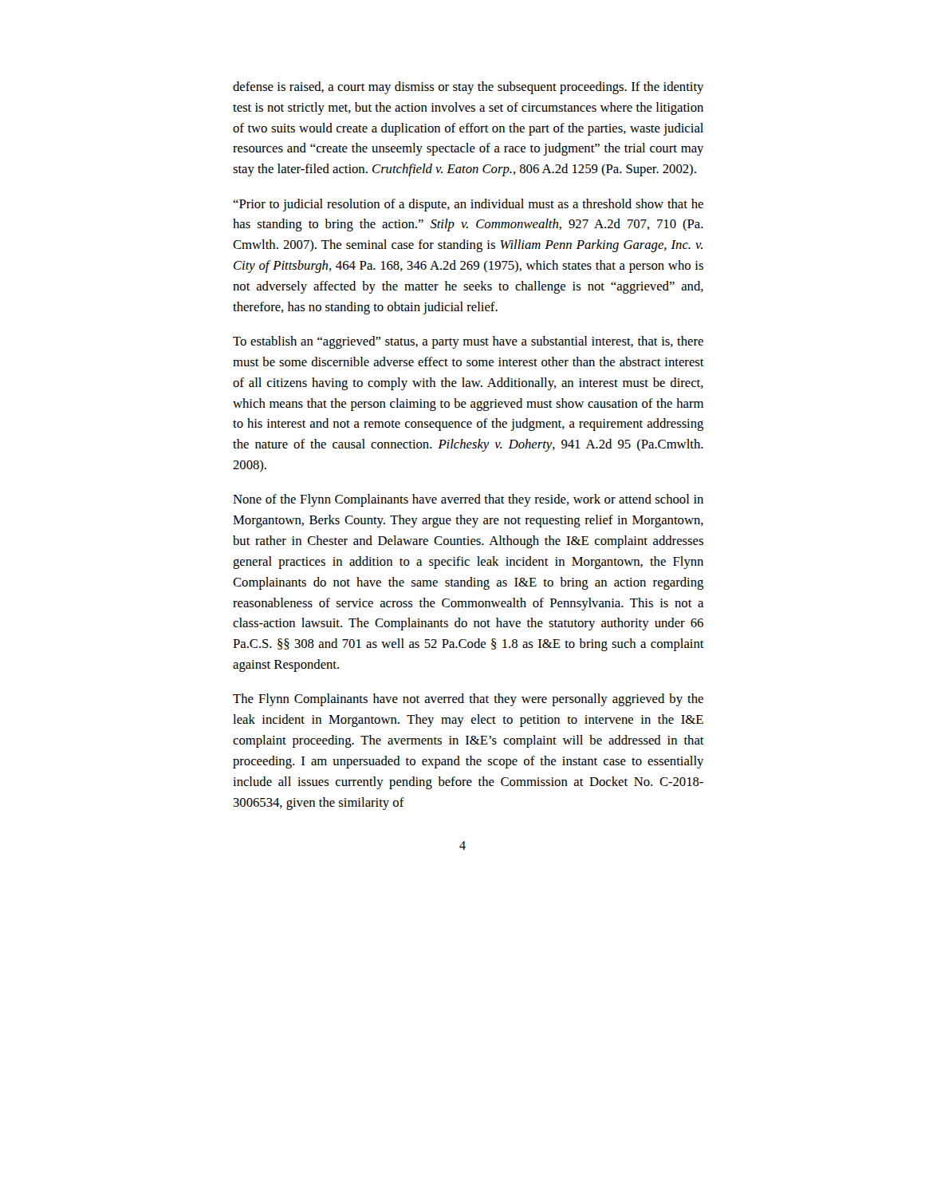defense is raised, a court may dismiss or stay the subsequent proceedings. If the identity test is not strictly met, but the action involves a set of circumstances where the litigation of two suits would create a duplication of effort on the part of the parties, waste judicial resources and “create the unseemly spectacle of a race to judgment” the trial court may stay the later-filed action. Crutchfield v. Eaton Corp., 806 A.2d 1259 (Pa. Super. 2002).
“Prior to judicial resolution of a dispute, an individual must as a threshold show that he has standing to bring the action.” Stilp v. Commonwealth, 927 A.2d 707, 710 (Pa. Cmwlth. 2007). The seminal case for standing is William Penn Parking Garage, Inc. v. City of Pittsburgh, 464 Pa. 168, 346 A.2d 269 (1975), which states that a person who is not adversely affected by the matter he seeks to challenge is not “aggrieved” and, therefore, has no standing to obtain judicial relief.
To establish an “aggrieved” status, a party must have a substantial interest, that is, there must be some discernible adverse effect to some interest other than the abstract interest of all citizens having to comply with the law. Additionally, an interest must be direct, which means that the person claiming to be aggrieved must show causation of the harm to his interest and not a remote consequence of the judgment, a requirement addressing the nature of the causal connection. Pilchesky v. Doherty, 941 A.2d 95 (Pa.Cmwlth. 2008).
None of the Flynn Complainants have averred that they reside, work or attend school in Morgantown, Berks County. They argue they are not requesting relief in Morgantown, but rather in Chester and Delaware Counties. Although the I&E complaint addresses general practices in addition to a specific leak incident in Morgantown, the Flynn Complainants do not have the same standing as I&E to bring an action regarding reasonableness of service across the Commonwealth of Pennsylvania. This is not a class-action lawsuit. The Complainants do not have the statutory authority under 66 Pa.C.S. §§ 308 and 701 as well as 52 Pa.Code § 1.8 as I&E to bring such a complaint against Respondent.
The Flynn Complainants have not averred that they were personally aggrieved by the leak incident in Morgantown. They may elect to petition to intervene in the I&E complaint proceeding. The averments in I&E’s complaint will be addressed in that proceeding. I am unpersuaded to expand the scope of the instant case to essentially include all issues currently pending before the Commission at Docket No. C-2018-3006534, given the similarity of
4